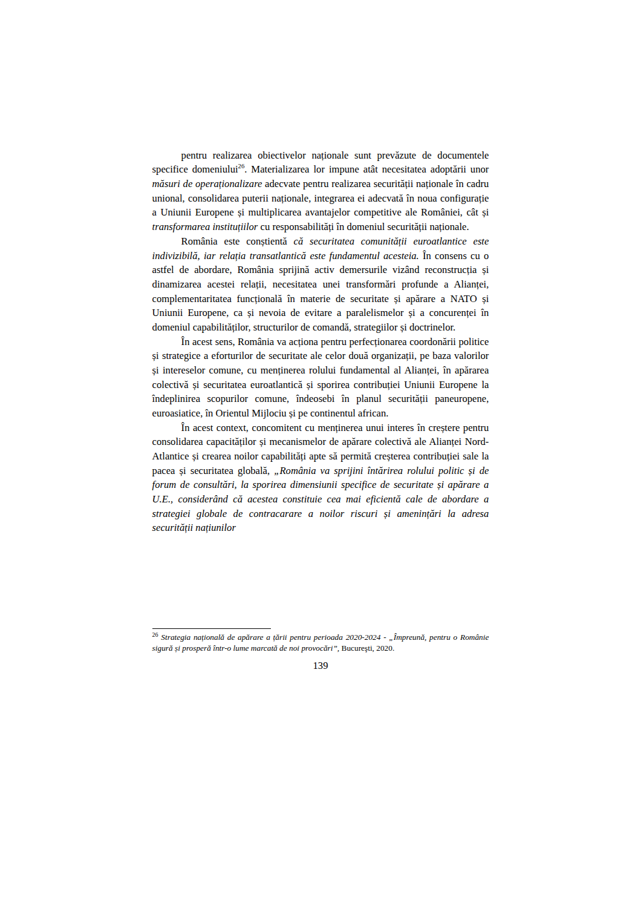pentru realizarea obiectivelor naționale sunt prevăzute de documentele specifice domeniului26. Materializarea lor impune atât necesitatea adoptării unor măsuri de operaționalizare adecvate pentru realizarea securității naționale în cadru unional, consolidarea puterii naționale, integrarea ei adecvată în noua configurație a Uniunii Europene și multiplicarea avantajelor competitive ale României, cât și transformarea instituțiilor cu responsabilități în domeniul securității naționale.
România este conștientă că securitatea comunității euroatlantice este indivizibilă, iar relația transatlantică este fundamentul acesteia. În consens cu o astfel de abordare, România sprijină activ demersurile vizând reconstrucția și dinamizarea acestei relații, necesitatea unei transformări profunde a Alianței, complementaritatea funcțională în materie de securitate și apărare a NATO și Uniunii Europene, ca și nevoia de evitare a paralelismelor și a concurenței în domeniul capabilităților, structurilor de comandă, strategiilor și doctrinelor.
În acest sens, România va acționa pentru perfecționarea coordonării politice și strategice a eforturilor de securitate ale celor două organizații, pe baza valorilor și intereselor comune, cu menținerea rolului fundamental al Alianței, în apărarea colectivă și securitatea euroatlantică și sporirea contribuției Uniunii Europene la îndeplinirea scopurilor comune, îndeosebi în planul securității paneuropene, euroasiatice, în Orientul Mijlociu și pe continentul african.
În acest context, concomitent cu menținerea unui interes în creștere pentru consolidarea capacităților și mecanismelor de apărare colectivă ale Alianței Nord-Atlantice și crearea noilor capabilități apte să permită creșterea contribuției sale la pacea și securitatea globală, „România va sprijini întărirea rolului politic și de forum de consultări, la sporirea dimensiunii specifice de securitate și apărare a U.E., considerând că acestea constituie cea mai eficientă cale de abordare a strategiei globale de contracarare a noilor riscuri și amenințări la adresa securității națiunilor
26 Strategia națională de apărare a țării pentru perioada 2020-2024 - „Împreună, pentru o Românie sigură și prosperă într-o lume marcată de noi provocări”, Bucureşti, 2020.
139